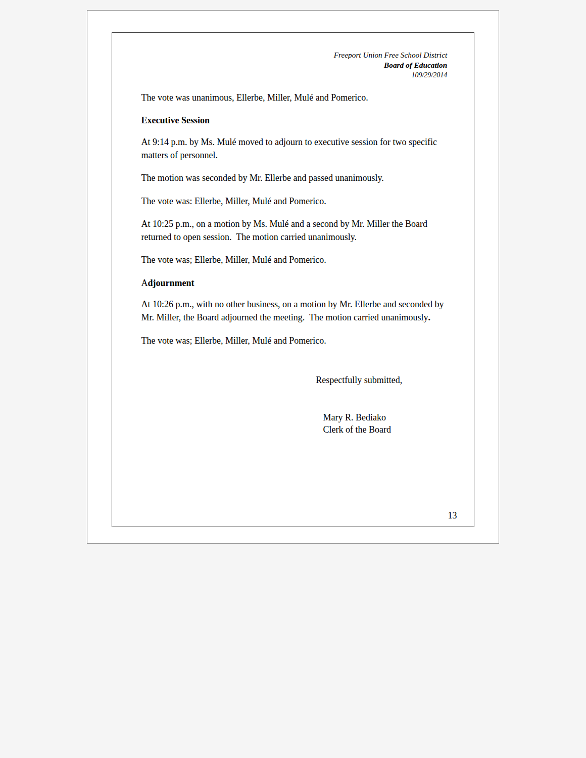Freeport Union Free School District
Board of Education
109/29/2014
The vote was unanimous, Ellerbe, Miller, Mulé and Pomerico.
Executive Session
At 9:14 p.m. by Ms. Mulé moved to adjourn to executive session for two specific matters of personnel.
The motion was seconded by Mr. Ellerbe and passed unanimously.
The vote was: Ellerbe, Miller, Mulé and Pomerico.
At 10:25 p.m., on a motion by Ms. Mulé and a second by Mr. Miller the Board returned to open session. The motion carried unanimously.
The vote was; Ellerbe, Miller, Mulé and Pomerico.
Adjournment
At 10:26 p.m., with no other business, on a motion by Mr. Ellerbe and seconded by Mr. Miller, the Board adjourned the meeting. The motion carried unanimously.
The vote was; Ellerbe, Miller, Mulé and Pomerico.
Respectfully submitted,
Mary R. Bediako
Clerk of the Board
13